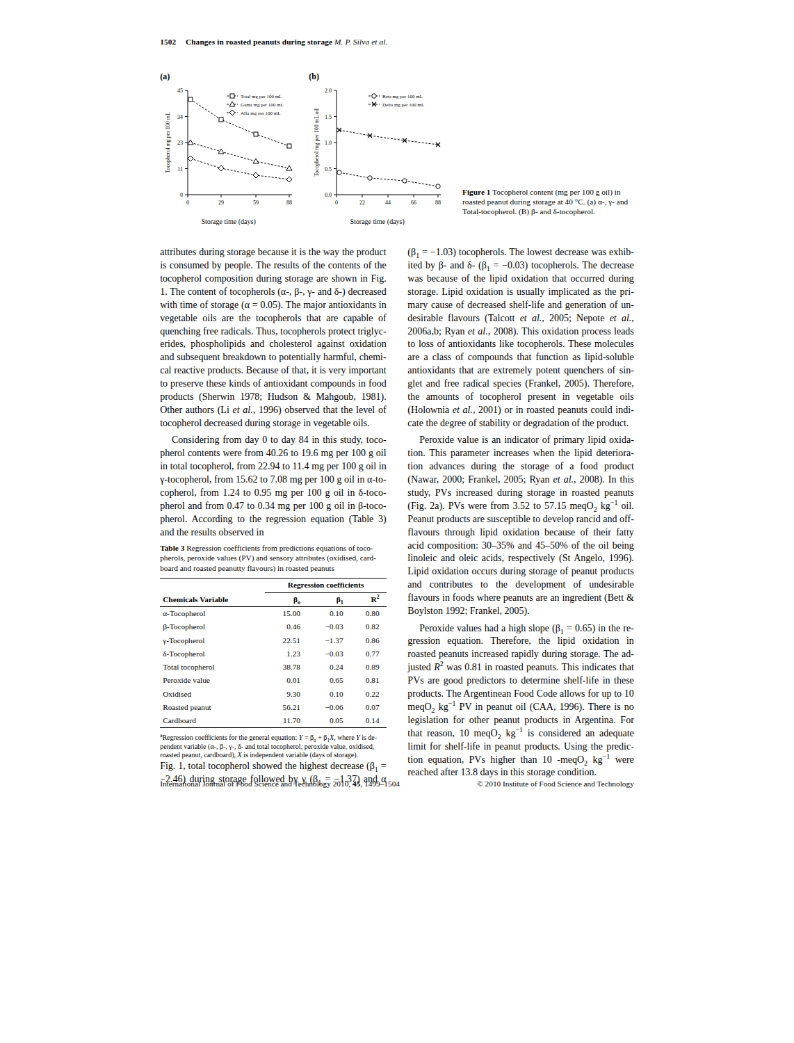1502 Changes in roasted peanuts during storage M. P. Silva et al.
(a)
0 11 23 34 45 0 29 59 88 Tocopherol mg per 100 mL Total mg per 100 mL Gama mg per 100 mL Alfa mg per 100 mL
Storage time (days)
(b)
0.0 0.5 1.0 1.5 2.0 0 22 44 66 88 Tocopherol mg per 100 mL oil Beta mg per 100 mL Delta mg per 100 mL
Storage time (days)
Figure 1 Tocopherol content (mg per 100 g oil) in roasted peanut during storage at 40 °C. (a) α-, γ- and Total-tocopherol. (B) β- and δ-tocopherol.
attributes during storage because it is the way the product is consumed by people. The results of the contents of the tocopherol composition during storage are shown in Fig. 1. The content of tocopherols (α-, β-, γ- and δ-) decreased with time of storage (α = 0.05). The major antioxidants in vegetable oils are the tocopherols that are capable of quenching free radicals. Thus, tocopherols protect triglycerides, phospholipids and cholesterol against oxidation and subsequent breakdown to potentially harmful, chemical reactive products. Because of that, it is very important to preserve these kinds of antioxidant compounds in food products (Sherwin 1978; Hudson & Mahgoub, 1981). Other authors (Li et al., 1996) observed that the level of tocopherol decreased during storage in vegetable oils.
Considering from day 0 to day 84 in this study, tocopherol contents were from 40.26 to 19.6 mg per 100 g oil in total tocopherol, from 22.94 to 11.4 mg per 100 g oil in γ-tocopherol, from 15.62 to 7.08 mg per 100 g oil in α-tocopherol, from 1.24 to 0.95 mg per 100 g oil in δ-tocopherol and from 0.47 to 0.34 mg per 100 g oil in β-tocopherol. According to the regression equation (Table 3) and the results observed in
Table 3 Regression coefficients from predictions equations of tocopherols, peroxide values (PV) and sensory attributes (oxidised, cardboard and roasted peanutty flavours) in roasted peanuts
| | Regression coefficients |
| --- | --- |
| Chemicals Variable | β o | β 1 | R 2 |
| α-Tocopherol | 15.00 | 0.10 | 0.80 |
| β-Tocopherol | 0.46 | −0.03 | 0.82 |
| γ-Tocopherol | 22.51 | −1.37 | 0.86 |
| δ-Tocopherol | 1.23 | −0.03 | 0.77 |
| Total tocopherol | 38.78 | 0.24 | 0.89 |
| Peroxide value | 0.01 | 0.65 | 0.81 |
| Oxidised | 9.30 | 0.10 | 0.22 |
| Roasted peanut | 56.21 | −0.06 | 0.07 |
| Cardboard | 11.70 | 0.05 | 0.14 |
aRegression coefficients for the general equation: Y = βo + β1X, where Y is dependent variable (α-, β-, γ-, δ- and total tocopherol, peroxide value, oxidised, roasted peanut, cardboard), X is independent variable (days of storage).
Fig. 1, total tocopherol showed the highest decrease (β1 = −2.46) during storage followed by γ (β1 = −1.37) and α (β1 = −1.03) tocopherols. The lowest decrease was exhibited by β- and δ- (β1 = −0.03) tocopherols. The decrease was because of the lipid oxidation that occurred during storage. Lipid oxidation is usually implicated as the primary cause of decreased shelf-life and generation of undesirable flavours (Talcott et al., 2005; Nepote et al., 2006a,b; Ryan et al., 2008). This oxidation process leads to loss of antioxidants like tocopherols. These molecules are a class of compounds that function as lipid-soluble antioxidants that are extremely potent quenchers of singlet and free radical species (Frankel, 2005). Therefore, the amounts of tocopherol present in vegetable oils (Holownia et al., 2001) or in roasted peanuts could indicate the degree of stability or degradation of the product.
Peroxide value is an indicator of primary lipid oxidation. This parameter increases when the lipid deterioration advances during the storage of a food product (Nawar, 2000; Frankel, 2005; Ryan et al., 2008). In this study, PVs increased during storage in roasted peanuts (Fig. 2a). PVs were from 3.52 to 57.15 meqO2 kg−1 oil. Peanut products are susceptible to develop rancid and off-flavours through lipid oxidation because of their fatty acid composition: 30–35% and 45–50% of the oil being linoleic and oleic acids, respectively (St Angelo, 1996). Lipid oxidation occurs during storage of peanut products and contributes to the development of undesirable flavours in foods where peanuts are an ingredient (Bett & Boylston 1992; Frankel, 2005).
Peroxide values had a high slope (β1 = 0.65) in the regression equation. Therefore, the lipid oxidation in roasted peanuts increased rapidly during storage. The adjusted R2 was 0.81 in roasted peanuts. This indicates that PVs are good predictors to determine shelf-life in these products. The Argentinean Food Code allows for up to 10 meqO2 kg−1 PV in peanut oil (CAA, 1996). There is no legislation for other peanut products in Argentina. For that reason, 10 meqO2 kg−1 is considered an adequate limit for shelf-life in peanut products. Using the prediction equation, PVs higher than 10 -meqO2 kg−1 were reached after 13.8 days in this storage condition.
International Journal of Food Science and Technology 2010, 45, 1499–1504
© 2010 Institute of Food Science and Technology